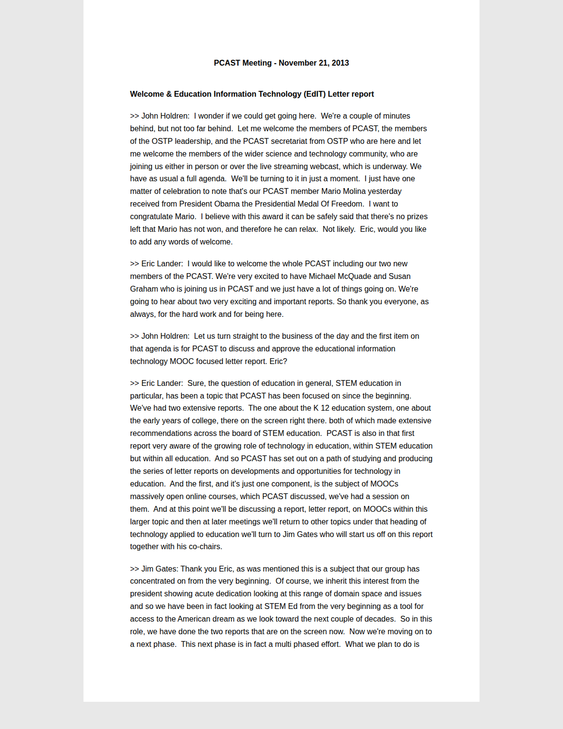PCAST Meeting - November 21, 2013
Welcome & Education Information Technology (EdIT) Letter report
>> John Holdren: I wonder if we could get going here. We're a couple of minutes behind, but not too far behind. Let me welcome the members of PCAST, the members of the OSTP leadership, and the PCAST secretariat from OSTP who are here and let me welcome the members of the wider science and technology community, who are joining us either in person or over the live streaming webcast, which is underway. We have as usual a full agenda. We'll be turning to it in just a moment. I just have one matter of celebration to note that's our PCAST member Mario Molina yesterday received from President Obama the Presidential Medal Of Freedom. I want to congratulate Mario. I believe with this award it can be safely said that there's no prizes left that Mario has not won, and therefore he can relax. Not likely. Eric, would you like to add any words of welcome.
>> Eric Lander: I would like to welcome the whole PCAST including our two new members of the PCAST. We're very excited to have Michael McQuade and Susan Graham who is joining us in PCAST and we just have a lot of things going on. We're going to hear about two very exciting and important reports. So thank you everyone, as always, for the hard work and for being here.
>> John Holdren: Let us turn straight to the business of the day and the first item on that agenda is for PCAST to discuss and approve the educational information technology MOOC focused letter report. Eric?
>> Eric Lander: Sure, the question of education in general, STEM education in particular, has been a topic that PCAST has been focused on since the beginning. We've had two extensive reports. The one about the K 12 education system, one about the early years of college, there on the screen right there. both of which made extensive recommendations across the board of STEM education. PCAST is also in that first report very aware of the growing role of technology in education, within STEM education but within all education. And so PCAST has set out on a path of studying and producing the series of letter reports on developments and opportunities for technology in education. And the first, and it's just one component, is the subject of MOOCs massively open online courses, which PCAST discussed, we've had a session on them. And at this point we'll be discussing a report, letter report, on MOOCs within this larger topic and then at later meetings we'll return to other topics under that heading of technology applied to education we'll turn to Jim Gates who will start us off on this report together with his co-chairs.
>> Jim Gates: Thank you Eric, as was mentioned this is a subject that our group has concentrated on from the very beginning. Of course, we inherit this interest from the president showing acute dedication looking at this range of domain space and issues and so we have been in fact looking at STEM Ed from the very beginning as a tool for access to the American dream as we look toward the next couple of decades. So in this role, we have done the two reports that are on the screen now. Now we're moving on to a next phase. This next phase is in fact a multi phased effort. What we plan to do is